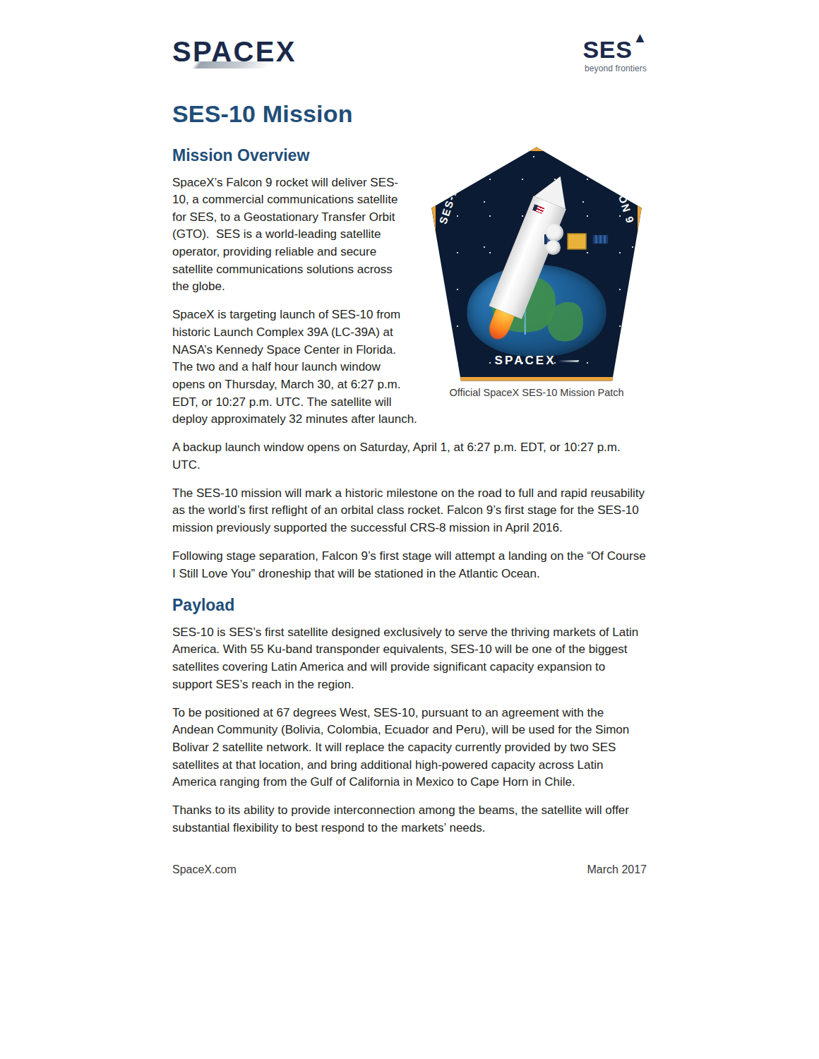SPACEX
SES▲
beyond frontiers
SES-10 Mission
SES-10 FALCON 9 SPACEX
Official SpaceX SES-10 Mission Patch
Mission Overview
SpaceX’s Falcon 9 rocket will deliver SES-10, a commercial communications satellite for SES, to a Geostationary Transfer Orbit (GTO). SES is a world-leading satellite operator, providing reliable and secure satellite communications solutions across the globe.
SpaceX is targeting launch of SES-10 from historic Launch Complex 39A (LC-39A) at NASA’s Kennedy Space Center in Florida. The two and a half hour launch window opens on Thursday, March 30, at 6:27 p.m. EDT, or 10:27 p.m. UTC. The satellite will deploy approximately 32 minutes after launch.
A backup launch window opens on Saturday, April 1, at 6:27 p.m. EDT, or 10:27 p.m. UTC.
The SES-10 mission will mark a historic milestone on the road to full and rapid reusability as the world’s first reflight of an orbital class rocket. Falcon 9’s first stage for the SES-10 mission previously supported the successful CRS-8 mission in April 2016.
Following stage separation, Falcon 9’s first stage will attempt a landing on the “Of Course I Still Love You” droneship that will be stationed in the Atlantic Ocean.
Payload
SES-10 is SES’s first satellite designed exclusively to serve the thriving markets of Latin America. With 55 Ku-band transponder equivalents, SES-10 will be one of the biggest satellites covering Latin America and will provide significant capacity expansion to support SES’s reach in the region.
To be positioned at 67 degrees West, SES-10, pursuant to an agreement with the Andean Community (Bolivia, Colombia, Ecuador and Peru), will be used for the Simon Bolivar 2 satellite network. It will replace the capacity currently provided by two SES satellites at that location, and bring additional high-powered capacity across Latin America ranging from the Gulf of California in Mexico to Cape Horn in Chile.
Thanks to its ability to provide interconnection among the beams, the satellite will offer substantial flexibility to best respond to the markets’ needs.
SpaceX.com March 2017